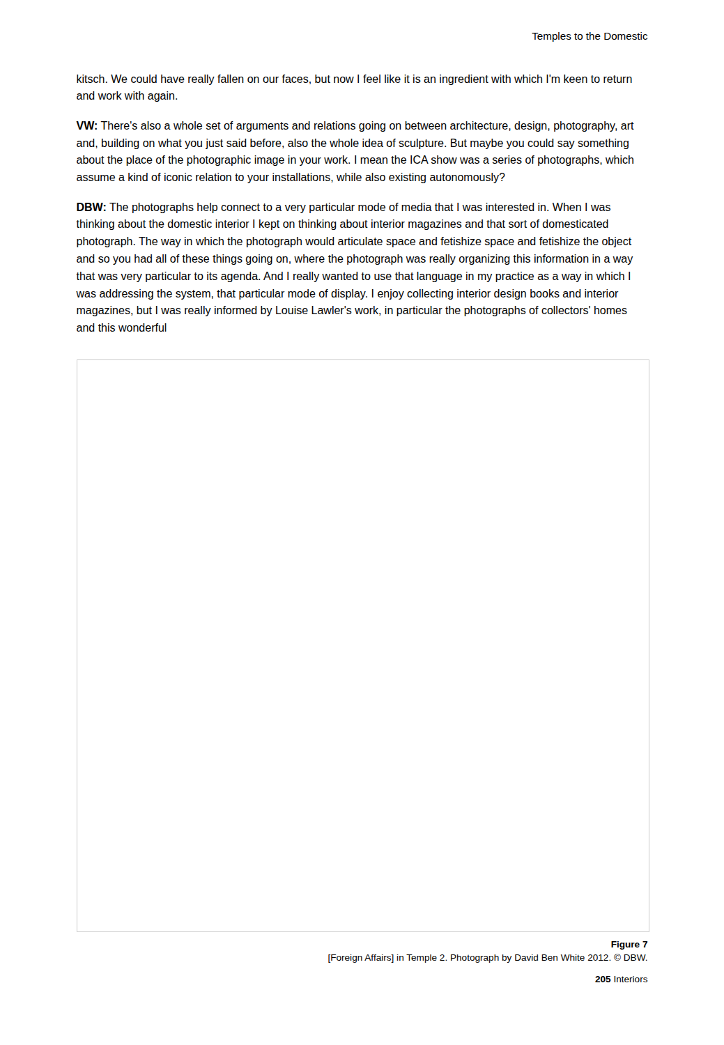Temples to the Domestic
kitsch. We could have really fallen on our faces, but now I feel like it is an ingredient with which I'm keen to return and work with again.
VW: There's also a whole set of arguments and relations going on between architecture, design, photography, art and, building on what you just said before, also the whole idea of sculpture. But maybe you could say something about the place of the photographic image in your work. I mean the ICA show was a series of photographs, which assume a kind of iconic relation to your installations, while also existing autonomously?
DBW: The photographs help connect to a very particular mode of media that I was interested in. When I was thinking about the domestic interior I kept on thinking about interior magazines and that sort of domesticated photograph. The way in which the photograph would articulate space and fetishize space and fetishize the object and so you had all of these things going on, where the photograph was really organizing this information in a way that was very particular to its agenda. And I really wanted to use that language in my practice as a way in which I was addressing the system, that particular mode of display. I enjoy collecting interior design books and interior magazines, but I was really informed by Louise Lawler's work, in particular the photographs of collectors' homes and this wonderful
Figure 7 [Foreign Affairs] in Temple 2. Photograph by David Ben White 2012. © DBW.
205 Interiors